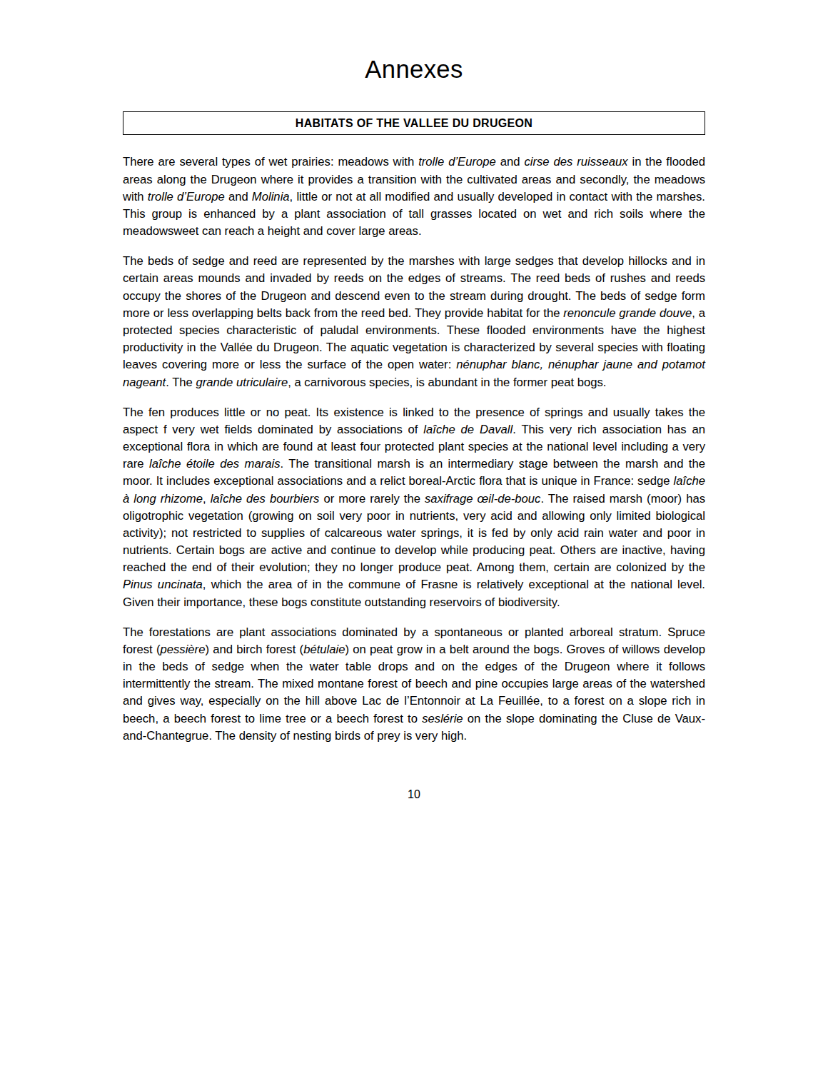Annexes
HABITATS OF THE VALLEE DU DRUGEON
There are several types of wet prairies: meadows with trolle d’Europe and cirse des ruisseaux in the flooded areas along the Drugeon where it provides a transition with the cultivated areas and secondly, the meadows with trolle d’Europe and Molinia, little or not at all modified and usually developed in contact with the marshes. This group is enhanced by a plant association of tall grasses located on wet and rich soils where the meadowsweet can reach a height and cover large areas.
The beds of sedge and reed are represented by the marshes with large sedges that develop hillocks and in certain areas mounds and invaded by reeds on the edges of streams. The reed beds of rushes and reeds occupy the shores of the Drugeon and descend even to the stream during drought. The beds of sedge form more or less overlapping belts back from the reed bed. They provide habitat for the renoncule grande douve, a protected species characteristic of paludal environments. These flooded environments have the highest productivity in the Vallée du Drugeon. The aquatic vegetation is characterized by several species with floating leaves covering more or less the surface of the open water: nénuphar blanc, nénuphar jaune and potamot nageant. The grande utriculaire, a carnivorous species, is abundant in the former peat bogs.
The fen produces little or no peat. Its existence is linked to the presence of springs and usually takes the aspect f very wet fields dominated by associations of laîche de Davall. This very rich association has an exceptional flora in which are found at least four protected plant species at the national level including a very rare laîche étoile des marais. The transitional marsh is an intermediary stage between the marsh and the moor. It includes exceptional associations and a relict boreal-Arctic flora that is unique in France: sedge laîche à long rhizome, laîche des bourbiers or more rarely the saxifrage œil-de-bouc. The raised marsh (moor) has oligotrophic vegetation (growing on soil very poor in nutrients, very acid and allowing only limited biological activity); not restricted to supplies of calcareous water springs, it is fed by only acid rain water and poor in nutrients. Certain bogs are active and continue to develop while producing peat. Others are inactive, having reached the end of their evolution; they no longer produce peat. Among them, certain are colonized by the Pinus uncinata, which the area of in the commune of Frasne is relatively exceptional at the national level. Given their importance, these bogs constitute outstanding reservoirs of biodiversity.
The forestations are plant associations dominated by a spontaneous or planted arboreal stratum. Spruce forest (pessière) and birch forest (bétulaie) on peat grow in a belt around the bogs. Groves of willows develop in the beds of sedge when the water table drops and on the edges of the Drugeon where it follows intermittently the stream. The mixed montane forest of beech and pine occupies large areas of the watershed and gives way, especially on the hill above Lac de l’Entonnoir at La Feuillée, to a forest on a slope rich in beech, a beech forest to lime tree or a beech forest to seslérie on the slope dominating the Cluse de Vaux-and-Chantegrue. The density of nesting birds of prey is very high.
10